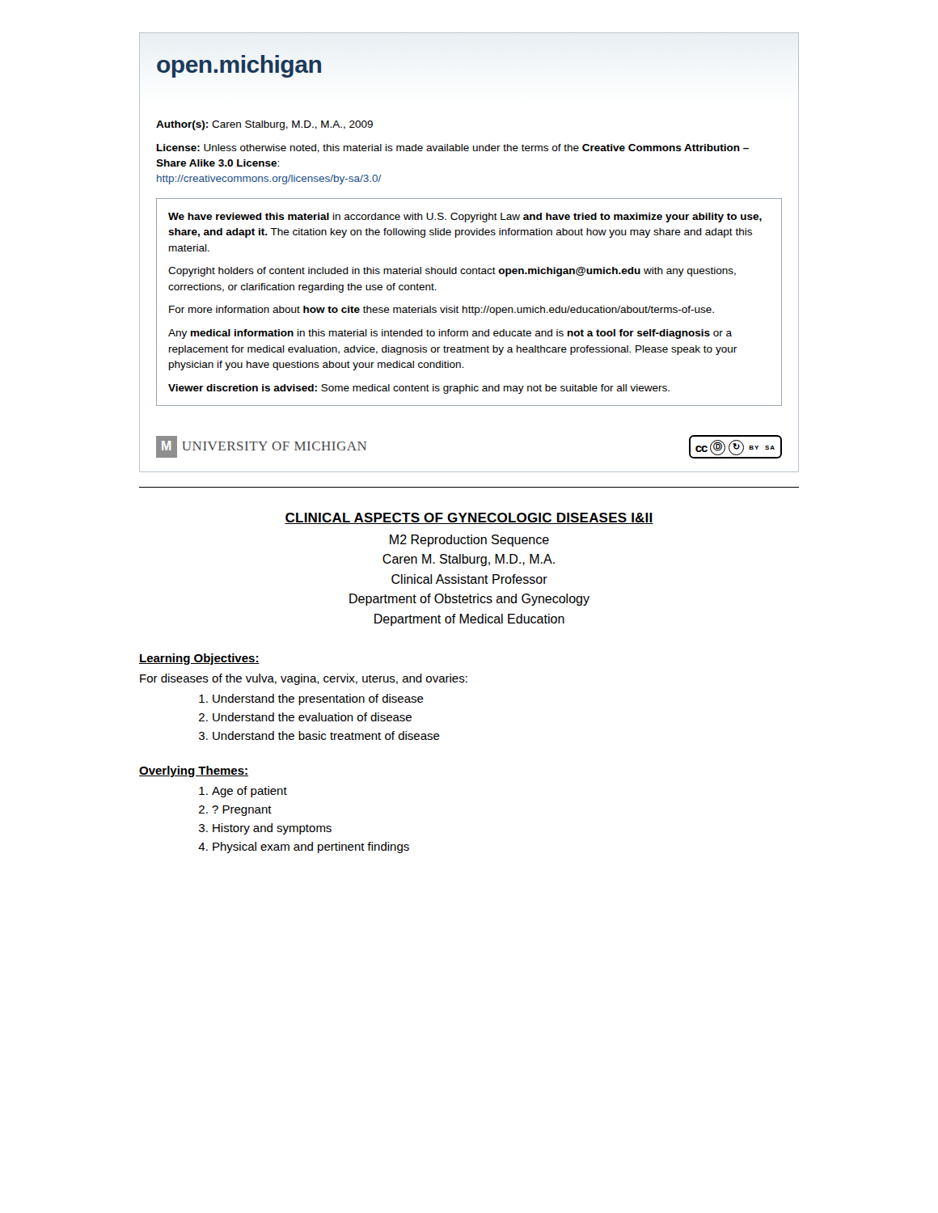open. michigan
Author(s): Caren Stalburg, M.D., M.A., 2009
License: Unless otherwise noted, this material is made available under the terms of the Creative Commons Attribution – Share Alike 3.0 License:
http://creativecommons.org/licenses/by-sa/3.0/
We have reviewed this material in accordance with U.S. Copyright Law and have tried to maximize your ability to use, share, and adapt it. The citation key on the following slide provides information about how you may share and adapt this material.
Copyright holders of content included in this material should contact open.michigan@umich.edu with any questions, corrections, or clarification regarding the use of content.
For more information about how to cite these materials visit http://open.umich.edu/education/about/terms-of-use.
Any medical information in this material is intended to inform and educate and is not a tool for self-diagnosis or a replacement for medical evaluation, advice, diagnosis or treatment by a healthcare professional. Please speak to your physician if you have questions about your medical condition.
Viewer discretion is advised: Some medical content is graphic and may not be suitable for all viewers.
MUNIVERSITY OF MICHIGAN
cc Ⓓ ↻ BY SA
CLINICAL ASPECTS OF GYNECOLOGIC DISEASES I&II
M2 Reproduction Sequence
Caren M. Stalburg, M.D., M.A.
Clinical Assistant Professor
Department of Obstetrics and Gynecology
Department of Medical Education
Learning Objectives:
For diseases of the vulva, vagina, cervix, uterus, and ovaries:
Understand the presentation of disease
Understand the evaluation of disease
Understand the basic treatment of disease
Overlying Themes:
Age of patient
? Pregnant
History and symptoms
Physical exam and pertinent findings